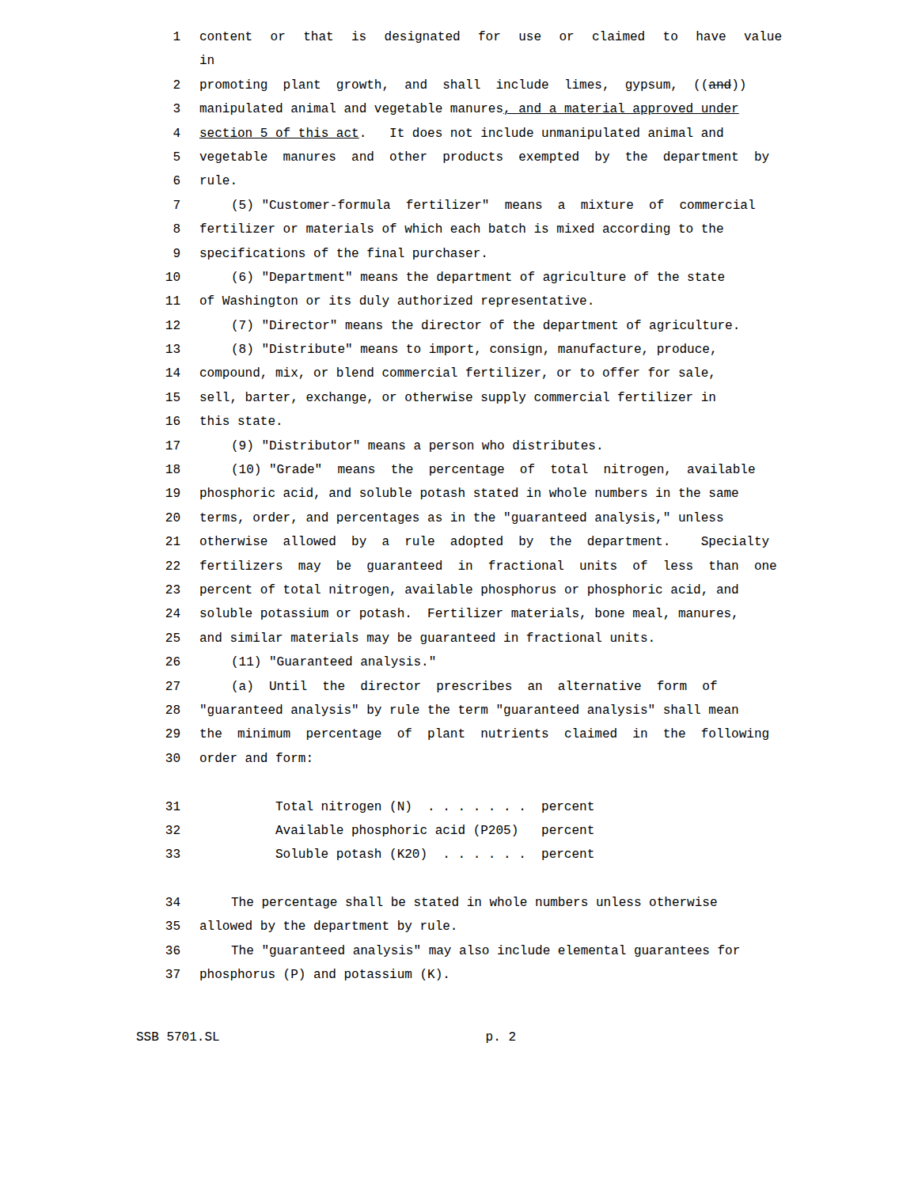1 content or that is designated for use or claimed to have value in
2 promoting plant growth, and shall include limes, gypsum, ((and))
3 manipulated animal and vegetable manures, and a material approved under
4 section 5 of this act. It does not include unmanipulated animal and
5 vegetable manures and other products exempted by the department by
6 rule.
7(5) "Customer-formula fertilizer" means a mixture of commercial
8 fertilizer or materials of which each batch is mixed according to the
9 specifications of the final purchaser.
10(6) "Department" means the department of agriculture of the state
11 of Washington or its duly authorized representative.
12(7) "Director" means the director of the department of agriculture.
13(8) "Distribute" means to import, consign, manufacture, produce,
14 compound, mix, or blend commercial fertilizer, or to offer for sale,
15 sell, barter, exchange, or otherwise supply commercial fertilizer in
16 this state.
17(9) "Distributor" means a person who distributes.
18(10) "Grade" means the percentage of total nitrogen, available
19 phosphoric acid, and soluble potash stated in whole numbers in the same
20 terms, order, and percentages as in the "guaranteed analysis," unless
21 otherwise allowed by a rule adopted by the department. Specialty
22 fertilizers may be guaranteed in fractional units of less than one
23 percent of total nitrogen, available phosphorus or phosphoric acid, and
24 soluble potassium or potash. Fertilizer materials, bone meal, manures,
25 and similar materials may be guaranteed in fractional units.
26(11) "Guaranteed analysis."
27(a) Until the director prescribes an alternative form of
28"guaranteed analysis" by rule the term "guaranteed analysis" shall mean
29 the minimum percentage of plant nutrients claimed in the following
30 order and form:
31 Total nitrogen (N) . . . . . . . percent
32 Available phosphoric acid (P205) percent
33 Soluble potash (K20) . . . . . . percent
34 The percentage shall be stated in whole numbers unless otherwise
35 allowed by the department by rule.
36 The "guaranteed analysis" may also include elemental guarantees for
37 phosphorus (P) and potassium (K).
SSB 5701.SL p. 2